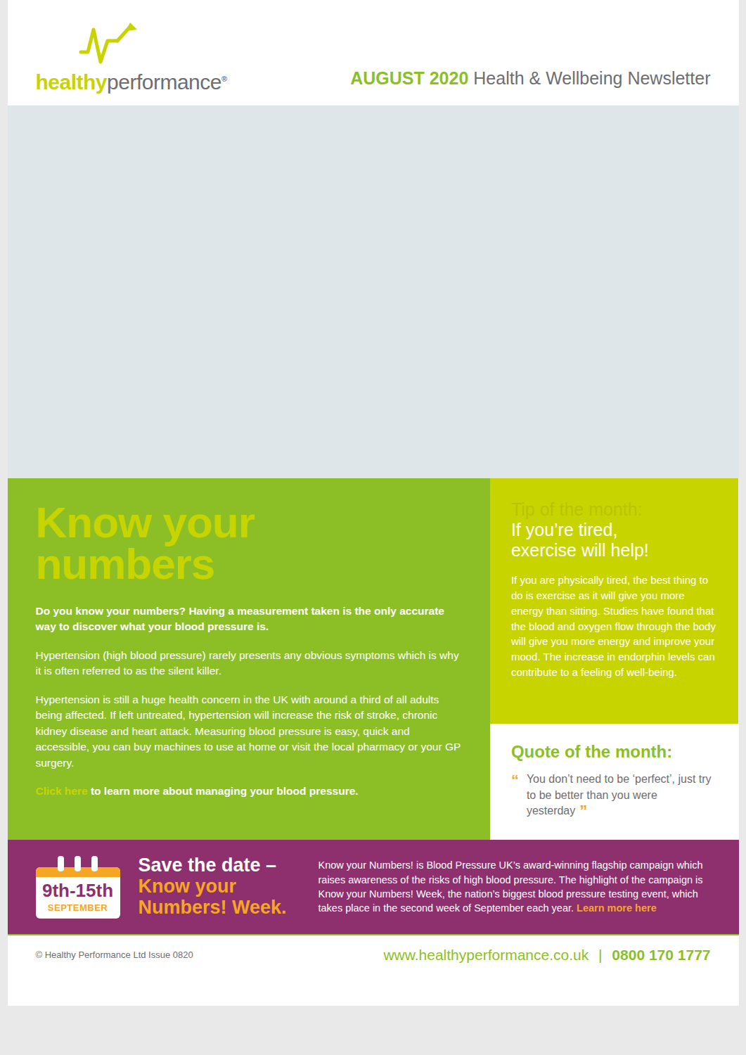healthy performance®
AUGUST 2020 Health & Wellbeing Newsletter
Know your
numbers
Do you know your numbers? Having a measurement taken is the only accurate way to discover what your blood pressure is.
Hypertension (high blood pressure) rarely presents any obvious symptoms which is why it is often referred to as the silent killer.
Hypertension is still a huge health concern in the UK with around a third of all adults being affected. If left untreated, hypertension will increase the risk of stroke, chronic kidney disease and heart attack. Measuring blood pressure is easy, quick and accessible, you can buy machines to use at home or visit the local pharmacy or your GP surgery.
Click here to learn more about managing your blood pressure.
Tip of the month: If you’re tired,
exercise will help!
If you are physically tired, the best thing to do is exercise as it will give you more energy than sitting. Studies have found that the blood and oxygen flow through the body will give you more energy and improve your mood. The increase in endorphin levels can contribute to a feeling of well-being.
Quote of the month:
“You don’t need to be ‘perfect’, just try to be better than you were yesterday”
9th-15th
SEPTEMBER
Save the date –
Know your
Numbers! Week.
Know your Numbers! is Blood Pressure UK’s award-winning flagship campaign which raises awareness of the risks of high blood pressure. The highlight of the campaign is Know your Numbers! Week, the nation’s biggest blood pressure testing event, which takes place in the second week of September each year. Learn more here
© Healthy Performance Ltd Issue 0820
www.healthyperformance.co.uk | 0800 170 1777